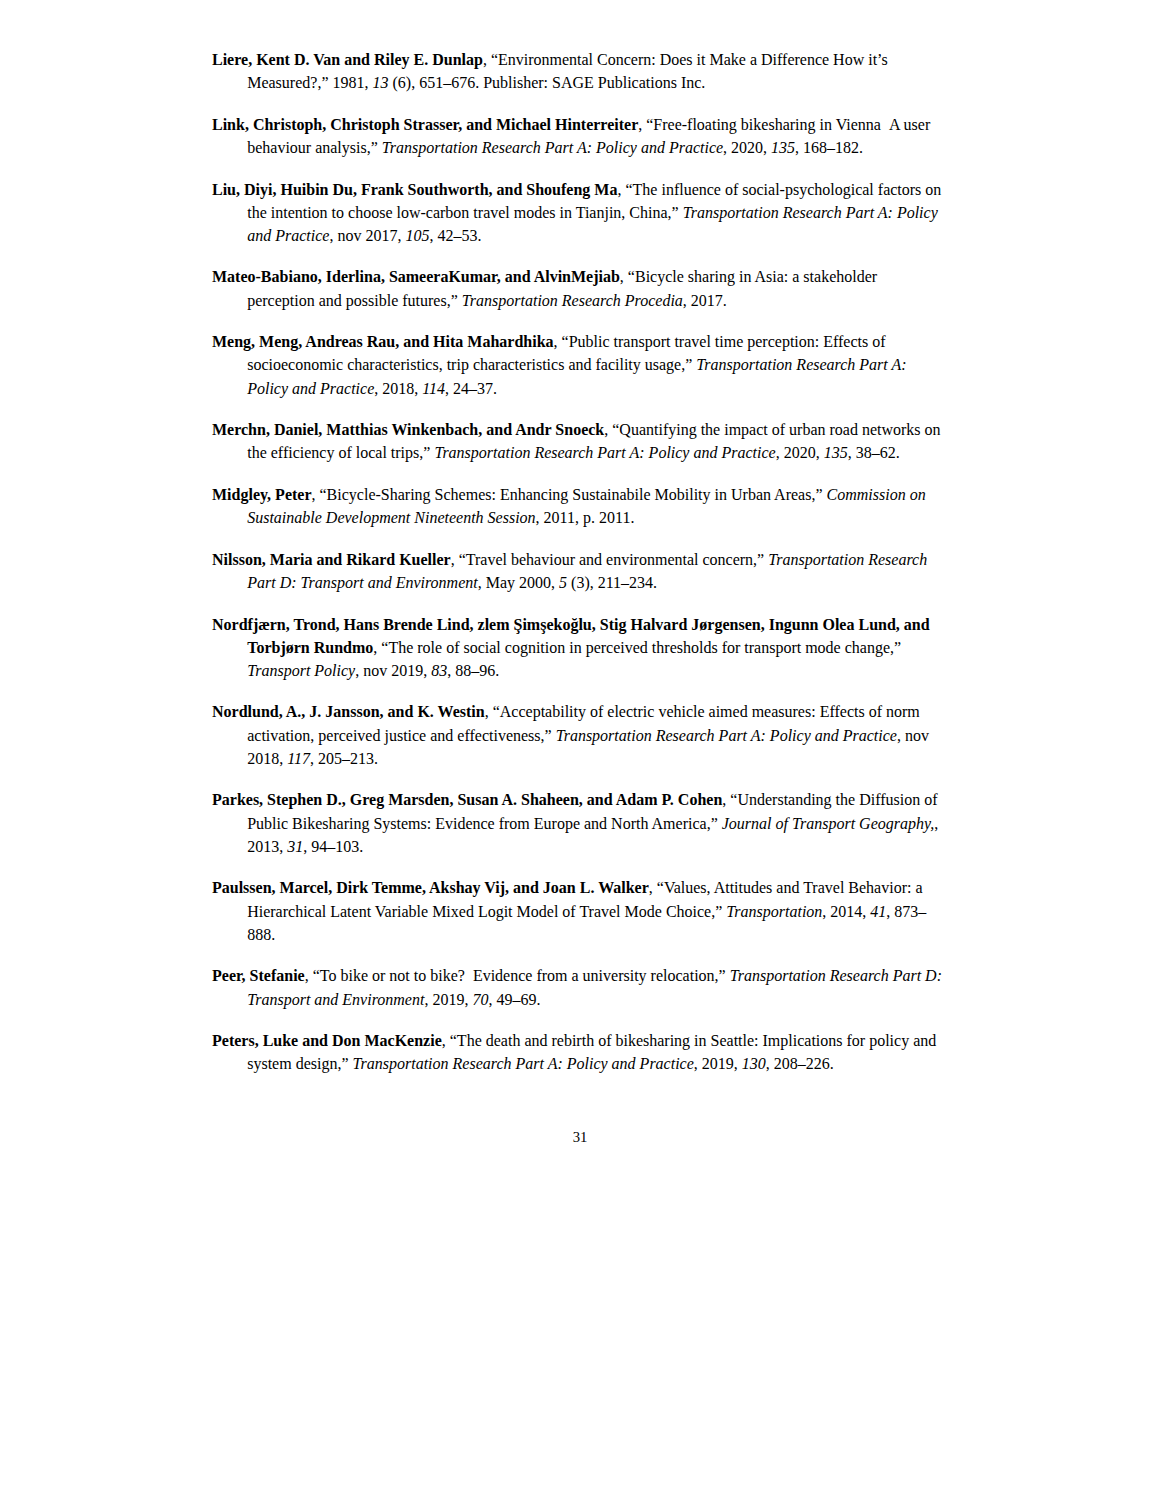Liere, Kent D. Van and Riley E. Dunlap, “Environmental Concern: Does it Make a Difference How it’s Measured?,” 1981, 13 (6), 651–676. Publisher: SAGE Publications Inc.
Link, Christoph, Christoph Strasser, and Michael Hinterreiter, “Free-floating bikesharing in Vienna A user behaviour analysis,” Transportation Research Part A: Policy and Practice, 2020, 135, 168–182.
Liu, Diyi, Huibin Du, Frank Southworth, and Shoufeng Ma, “The influence of social-psychological factors on the intention to choose low-carbon travel modes in Tianjin, China,” Transportation Research Part A: Policy and Practice, nov 2017, 105, 42–53.
Mateo-Babiano, Iderlina, SameeraKumar, and AlvinMejiab, “Bicycle sharing in Asia: a stakeholder perception and possible futures,” Transportation Research Procedia, 2017.
Meng, Meng, Andreas Rau, and Hita Mahardhika, “Public transport travel time perception: Effects of socioeconomic characteristics, trip characteristics and facility usage,” Transportation Research Part A: Policy and Practice, 2018, 114, 24–37.
Merchn, Daniel, Matthias Winkenbach, and Andr Snoeck, “Quantifying the impact of urban road networks on the efficiency of local trips,” Transportation Research Part A: Policy and Practice, 2020, 135, 38–62.
Midgley, Peter, “Bicycle-Sharing Schemes: Enhancing Sustainabile Mobility in Urban Areas,” Commission on Sustainable Development Nineteenth Session, 2011, p. 2011.
Nilsson, Maria and Rikard Kueller, “Travel behaviour and environmental concern,” Transportation Research Part D: Transport and Environment, May 2000, 5 (3), 211–234.
Nordfjærn, Trond, Hans Brende Lind, zlem Şimşekoğlu, Stig Halvard Jørgensen, Ingunn Olea Lund, and Torbjørn Rundmo, “The role of social cognition in perceived thresholds for transport mode change,” Transport Policy, nov 2019, 83, 88–96.
Nordlund, A., J. Jansson, and K. Westin, “Acceptability of electric vehicle aimed measures: Effects of norm activation, perceived justice and effectiveness,” Transportation Research Part A: Policy and Practice, nov 2018, 117, 205–213.
Parkes, Stephen D., Greg Marsden, Susan A. Shaheen, and Adam P. Cohen, “Understanding the Diffusion of Public Bikesharing Systems: Evidence from Europe and North America,” Journal of Transport Geography,, 2013, 31, 94–103.
Paulssen, Marcel, Dirk Temme, Akshay Vij, and Joan L. Walker, “Values, Attitudes and Travel Behavior: a Hierarchical Latent Variable Mixed Logit Model of Travel Mode Choice,” Transportation, 2014, 41, 873–888.
Peer, Stefanie, “To bike or not to bike? Evidence from a university relocation,” Transportation Research Part D: Transport and Environment, 2019, 70, 49–69.
Peters, Luke and Don MacKenzie, “The death and rebirth of bikesharing in Seattle: Implications for policy and system design,” Transportation Research Part A: Policy and Practice, 2019, 130, 208–226.
31